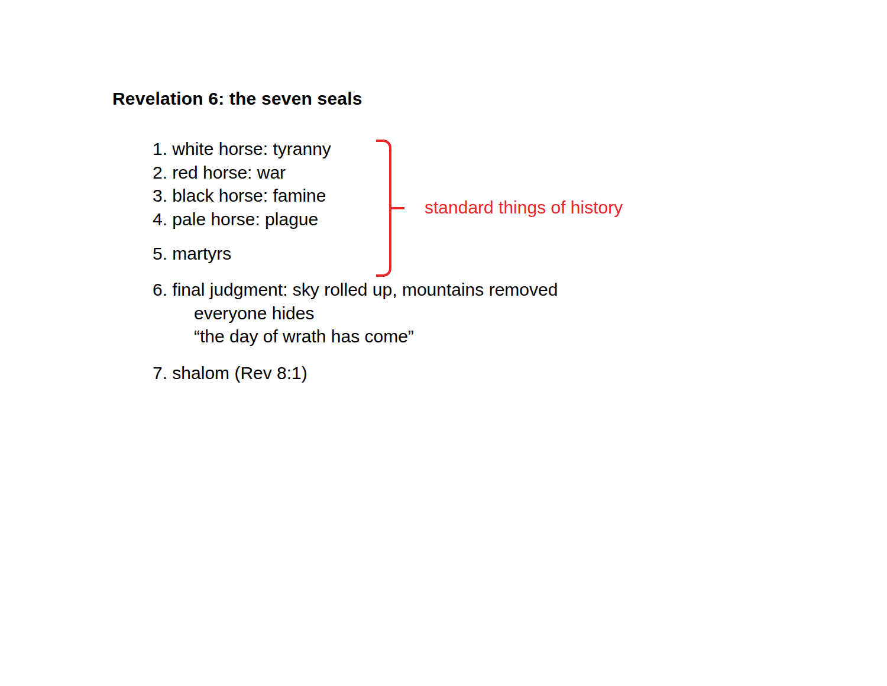Revelation 6: the seven seals
1. white horse: tyranny
2. red horse: war
3. black horse: famine
4. pale horse: plague
5. martyrs
6. final judgment: sky rolled up, mountains removed
everyone hides
“the day of wrath has come”
7. shalom (Rev 8:1)
standard things of history